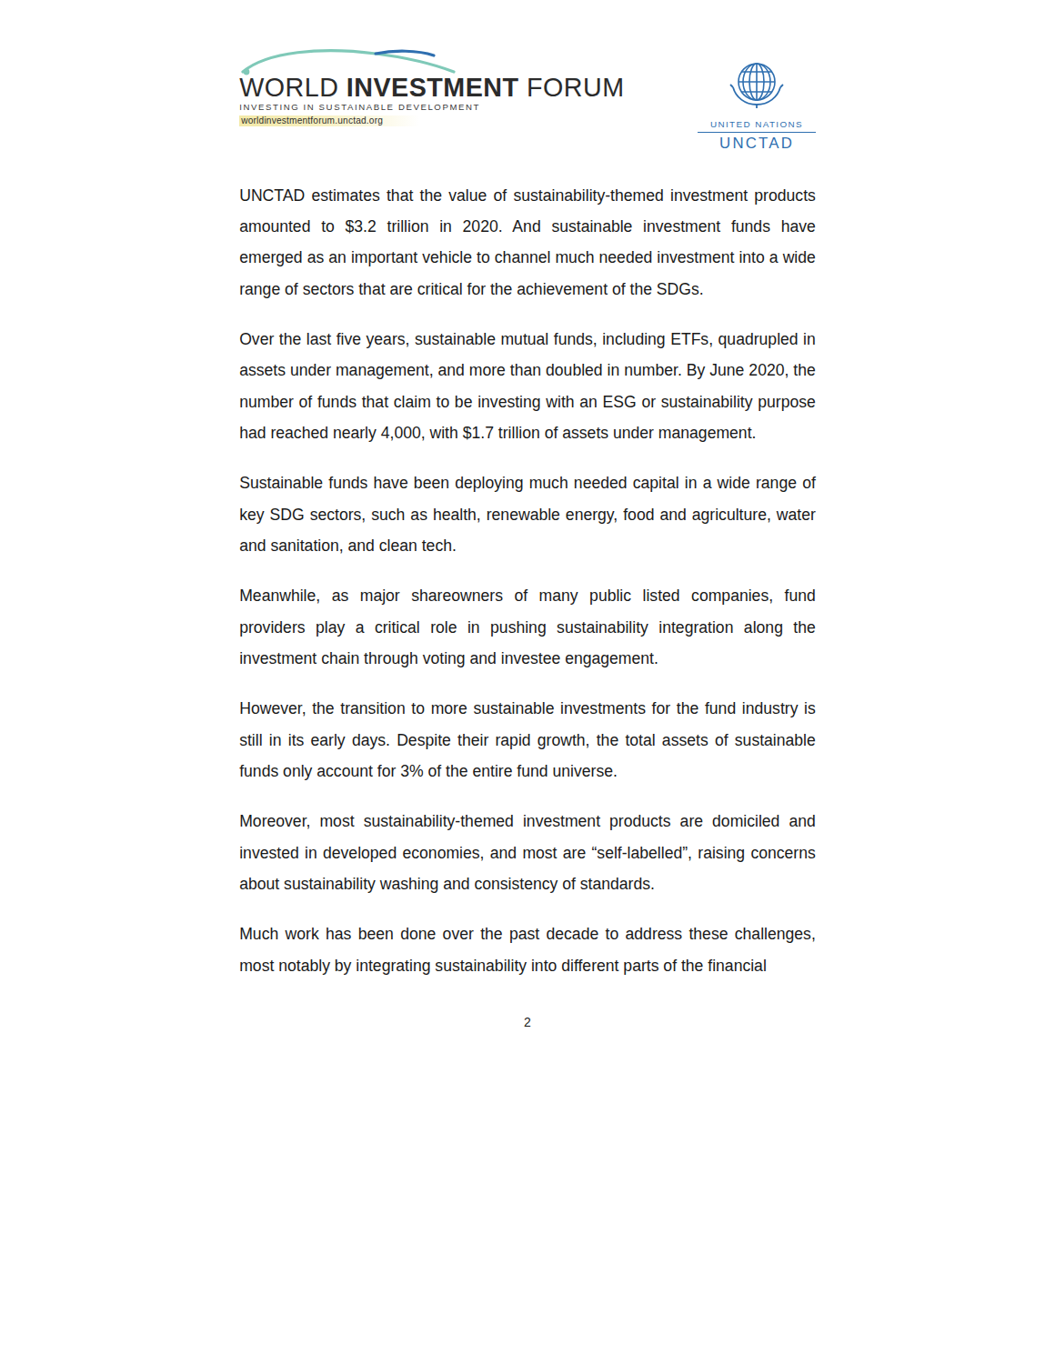WORLD INVESTMENT FORUM
INVESTING IN SUSTAINABLE DEVELOPMENT
worldinvestmentforum.unctad.org
UNITED NATIONS
UNCTAD
UNCTAD estimates that the value of sustainability-themed investment products amounted to $3.2 trillion in 2020. And sustainable investment funds have emerged as an important vehicle to channel much needed investment into a wide range of sectors that are critical for the achievement of the SDGs.
Over the last five years, sustainable mutual funds, including ETFs, quadrupled in assets under management, and more than doubled in number. By June 2020, the number of funds that claim to be investing with an ESG or sustainability purpose had reached nearly 4,000, with $1.7 trillion of assets under management.
Sustainable funds have been deploying much needed capital in a wide range of key SDG sectors, such as health, renewable energy, food and agriculture, water and sanitation, and clean tech.
Meanwhile, as major shareowners of many public listed companies, fund providers play a critical role in pushing sustainability integration along the investment chain through voting and investee engagement.
However, the transition to more sustainable investments for the fund industry is still in its early days. Despite their rapid growth, the total assets of sustainable funds only account for 3% of the entire fund universe.
Moreover, most sustainability-themed investment products are domiciled and invested in developed economies, and most are “self-labelled”, raising concerns about sustainability washing and consistency of standards.
Much work has been done over the past decade to address these challenges, most notably by integrating sustainability into different parts of the financial
2